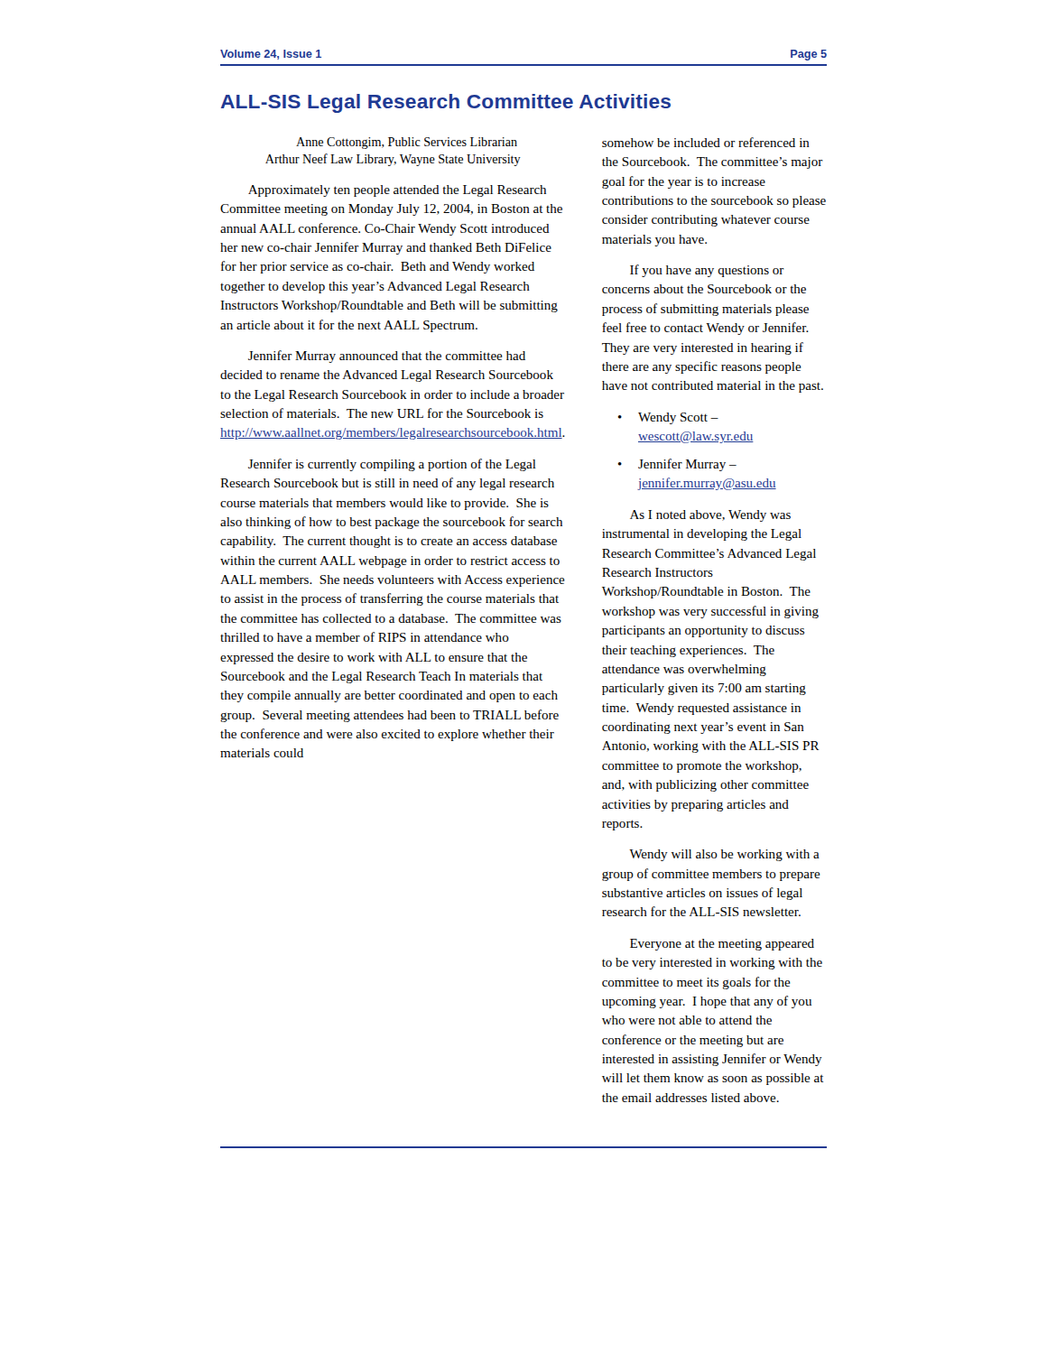Volume 24, Issue 1 Page 5
ALL-SIS Legal Research Committee Activities
Anne Cottongim, Public Services Librarian
Arthur Neef Law Library, Wayne State University
Approximately ten people attended the Legal Research Committee meeting on Monday July 12, 2004, in Boston at the annual AALL conference. Co-Chair Wendy Scott introduced her new co-chair Jennifer Murray and thanked Beth DiFelice for her prior service as co-chair. Beth and Wendy worked together to develop this year’s Advanced Legal Research Instructors Workshop/Roundtable and Beth will be submitting an article about it for the next AALL Spectrum.
Jennifer Murray announced that the committee had decided to rename the Advanced Legal Research Sourcebook to the Legal Research Sourcebook in order to include a broader selection of materials. The new URL for the Sourcebook is http://www.aallnet.org/members/legalresearchsourcebook.html.
Jennifer is currently compiling a portion of the Legal Research Sourcebook but is still in need of any legal research course materials that members would like to provide. She is also thinking of how to best package the sourcebook for search capability. The current thought is to create an access database within the current AALL webpage in order to restrict access to AALL members. She needs volunteers with Access experience to assist in the process of transferring the course materials that the committee has collected to a database. The committee was thrilled to have a member of RIPS in attendance who expressed the desire to work with ALL to ensure that the Sourcebook and the Legal Research Teach In materials that they compile annually are better coordinated and open to each group. Several meeting attendees had been to TRIALL before the conference and were also excited to explore whether their materials could
somehow be included or referenced in the Sourcebook. The committee’s major goal for the year is to increase contributions to the sourcebook so please consider contributing whatever course materials you have.
If you have any questions or concerns about the Sourcebook or the process of submitting materials please feel free to contact Wendy or Jennifer. They are very interested in hearing if there are any specific reasons people have not contributed material in the past.
Wendy Scott – wescott@law.syr.edu
Jennifer Murray – jennifer.murray@asu.edu
As I noted above, Wendy was instrumental in developing the Legal Research Committee’s Advanced Legal Research Instructors Workshop/Roundtable in Boston. The workshop was very successful in giving participants an opportunity to discuss their teaching experiences. The attendance was overwhelming particularly given its 7:00 am starting time. Wendy requested assistance in coordinating next year’s event in San Antonio, working with the ALL-SIS PR committee to promote the workshop, and, with publicizing other committee activities by preparing articles and reports.
Wendy will also be working with a group of committee members to prepare substantive articles on issues of legal research for the ALL-SIS newsletter.
Everyone at the meeting appeared to be very interested in working with the committee to meet its goals for the upcoming year. I hope that any of you who were not able to attend the conference or the meeting but are interested in assisting Jennifer or Wendy will let them know as soon as possible at the email addresses listed above.